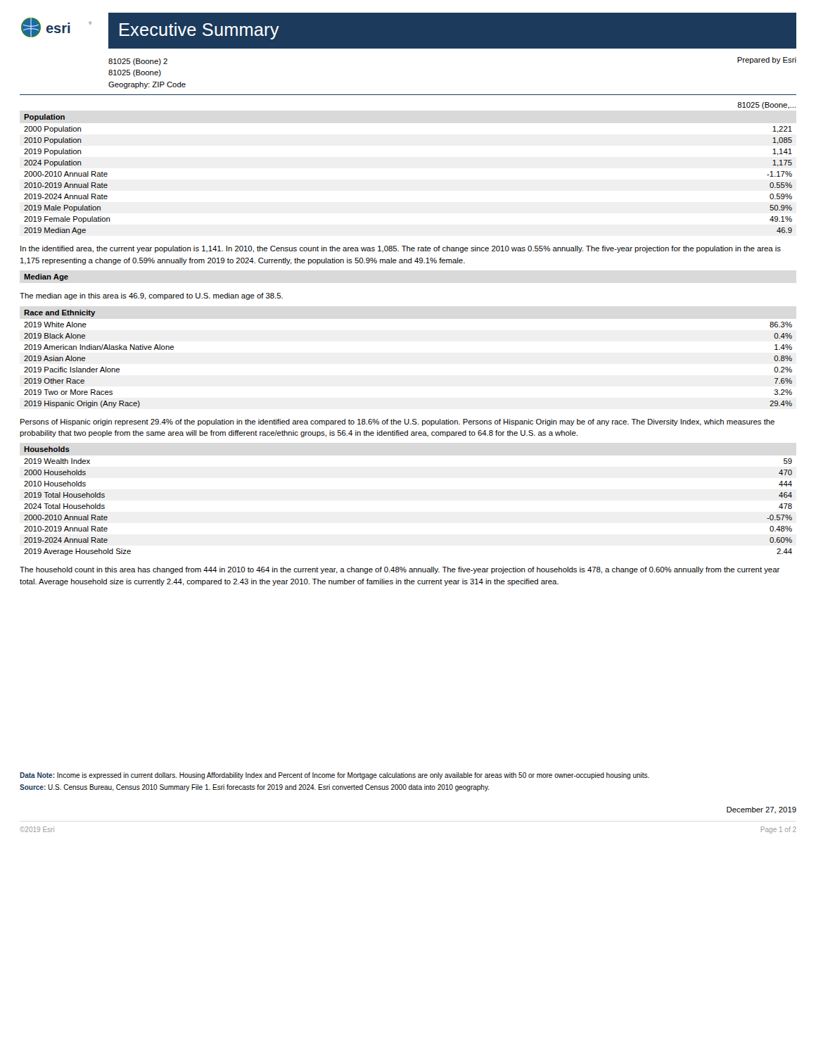esri ®
Executive Summary
81025 (Boone) 2
81025 (Boone)
Geography: ZIP Code
Prepared by Esri
81025 (Boone,...
| Population |
| 2000 Population | 1,221 |
| 2010 Population | 1,085 |
| 2019 Population | 1,141 |
| 2024 Population | 1,175 |
| 2000-2010 Annual Rate | -1.17% |
| 2010-2019 Annual Rate | 0.55% |
| 2019-2024 Annual Rate | 0.59% |
| 2019 Male Population | 50.9% |
| 2019 Female Population | 49.1% |
| 2019 Median Age | 46.9 |
In the identified area, the current year population is 1,141. In 2010, the Census count in the area was 1,085. The rate of change since 2010 was 0.55% annually. The five-year projection for the population in the area is 1,175 representing a change of 0.59% annually from 2019 to 2024. Currently, the population is 50.9% male and 49.1% female.
| Median Age |
The median age in this area is 46.9, compared to U.S. median age of 38.5.
| Race and Ethnicity |
| 2019 White Alone | 86.3% |
| 2019 Black Alone | 0.4% |
| 2019 American Indian/Alaska Native Alone | 1.4% |
| 2019 Asian Alone | 0.8% |
| 2019 Pacific Islander Alone | 0.2% |
| 2019 Other Race | 7.6% |
| 2019 Two or More Races | 3.2% |
| 2019 Hispanic Origin (Any Race) | 29.4% |
Persons of Hispanic origin represent 29.4% of the population in the identified area compared to 18.6% of the U.S. population. Persons of Hispanic Origin may be of any race. The Diversity Index, which measures the probability that two people from the same area will be from different race/ethnic groups, is 56.4 in the identified area, compared to 64.8 for the U.S. as a whole.
| Households |
| 2019 Wealth Index | 59 |
| 2000 Households | 470 |
| 2010 Households | 444 |
| 2019 Total Households | 464 |
| 2024 Total Households | 478 |
| 2000-2010 Annual Rate | -0.57% |
| 2010-2019 Annual Rate | 0.48% |
| 2019-2024 Annual Rate | 0.60% |
| 2019 Average Household Size | 2.44 |
The household count in this area has changed from 444 in 2010 to 464 in the current year, a change of 0.48% annually. The five-year projection of households is 478, a change of 0.60% annually from the current year total. Average household size is currently 2.44, compared to 2.43 in the year 2010. The number of families in the current year is 314 in the specified area.
Data Note: Income is expressed in current dollars. Housing Affordability Index and Percent of Income for Mortgage calculations are only available for areas with 50 or more owner-occupied housing units.
Source: U.S. Census Bureau, Census 2010 Summary File 1. Esri forecasts for 2019 and 2024. Esri converted Census 2000 data into 2010 geography.
December 27, 2019
©2019 Esri
Page 1 of 2